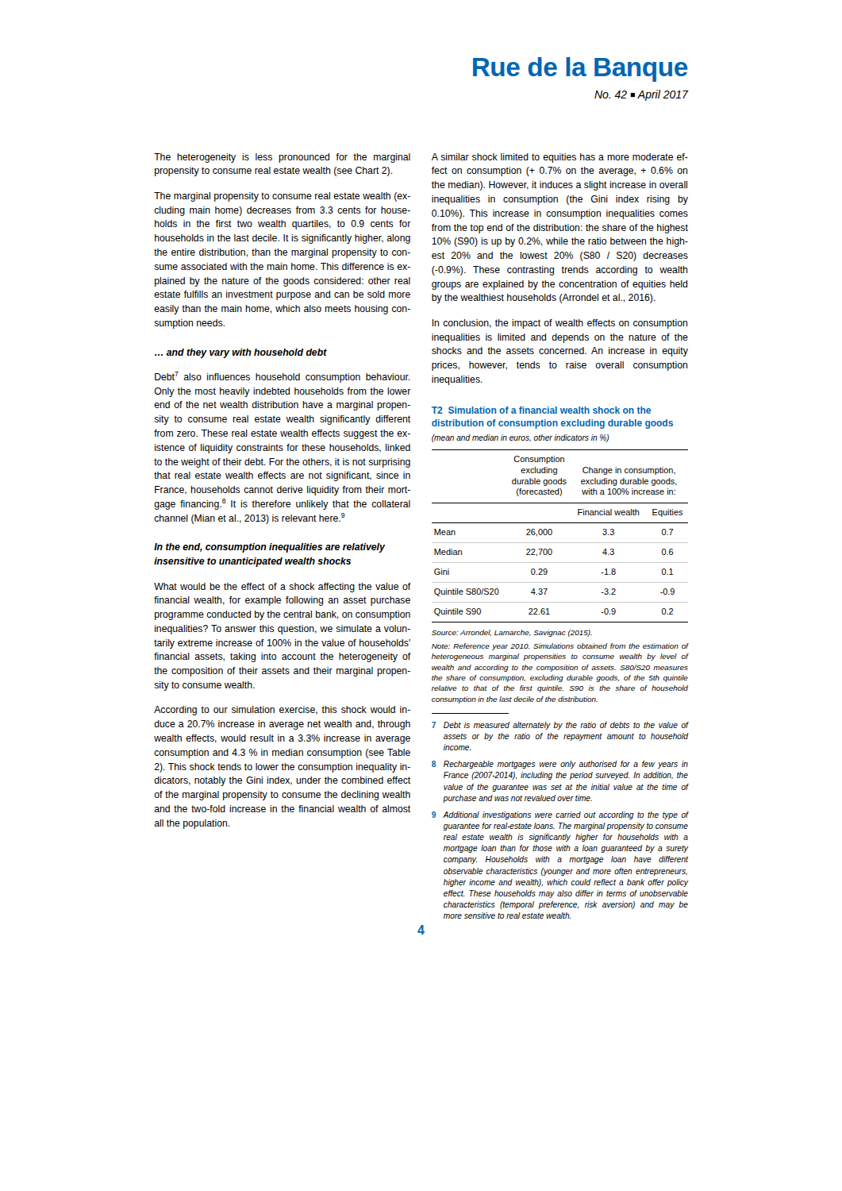Rue de la Banque
No. 42 ■ April 2017
The heterogeneity is less pronounced for the marginal propensity to consume real estate wealth (see Chart 2).
The marginal propensity to consume real estate wealth (excluding main home) decreases from 3.3 cents for households in the first two wealth quartiles, to 0.9 cents for households in the last decile. It is significantly higher, along the entire distribution, than the marginal propensity to consume associated with the main home. This difference is explained by the nature of the goods considered: other real estate fulfills an investment purpose and can be sold more easily than the main home, which also meets housing consumption needs.
… and they vary with household debt
Debt7 also influences household consumption behaviour. Only the most heavily indebted households from the lower end of the net wealth distribution have a marginal propensity to consume real estate wealth significantly different from zero. These real estate wealth effects suggest the existence of liquidity constraints for these households, linked to the weight of their debt. For the others, it is not surprising that real estate wealth effects are not significant, since in France, households cannot derive liquidity from their mortgage financing.8 It is therefore unlikely that the collateral channel (Mian et al., 2013) is relevant here.9
In the end, consumption inequalities are relatively insensitive to unanticipated wealth shocks
What would be the effect of a shock affecting the value of financial wealth, for example following an asset purchase programme conducted by the central bank, on consumption inequalities? To answer this question, we simulate a voluntarily extreme increase of 100% in the value of households' financial assets, taking into account the heterogeneity of the composition of their assets and their marginal propensity to consume wealth.
According to our simulation exercise, this shock would induce a 20.7% increase in average net wealth and, through wealth effects, would result in a 3.3% increase in average consumption and 4.3 % in median consumption (see Table 2). This shock tends to lower the consumption inequality indicators, notably the Gini index, under the combined effect of the marginal propensity to consume the declining wealth and the two-fold increase in the financial wealth of almost all the population.
A similar shock limited to equities has a more moderate effect on consumption (+ 0.7% on the average, + 0.6% on the median). However, it induces a slight increase in overall inequalities in consumption (the Gini index rising by 0.10%). This increase in consumption inequalities comes from the top end of the distribution: the share of the highest 10% (S90) is up by 0.2%, while the ratio between the highest 20% and the lowest 20% (S80 / S20) decreases (-0.9%). These contrasting trends according to wealth groups are explained by the concentration of equities held by the wealthiest households (Arrondel et al., 2016).
In conclusion, the impact of wealth effects on consumption inequalities is limited and depends on the nature of the shocks and the assets concerned. An increase in equity prices, however, tends to raise overall consumption inequalities.
T2 Simulation of a financial wealth shock on the distribution of consumption excluding durable goods
(mean and median in euros, other indicators in %)
| | Consumption excluding durable goods (forecasted) | Change in consumption, excluding durable goods, with a 100% increase in: |
| | | Financial wealth | Equities |
| Mean | 26,000 | 3.3 | 0.7 |
| Median | 22,700 | 4.3 | 0.6 |
| Gini | 0.29 | -1.8 | 0.1 |
| Quintile S80/S20 | 4.37 | -3.2 | -0.9 |
| Quintile S90 | 22.61 | -0.9 | 0.2 |
Source: Arrondel, Lamarche, Savignac (2015).
Note: Reference year 2010. Simulations obtained from the estimation of heterogeneous marginal propensities to consume wealth by level of wealth and according to the composition of assets. S80/S20 measures the share of consumption, excluding durable goods, of the 5th quintile relative to that of the first quintile. S90 is the share of household consumption in the last decile of the distribution.
7 Debt is measured alternately by the ratio of debts to the value of assets or by the ratio of the repayment amount to household income.
8 Rechargeable mortgages were only authorised for a few years in France (2007-2014), including the period surveyed. In addition, the value of the guarantee was set at the initial value at the time of purchase and was not revalued over time.
9 Additional investigations were carried out according to the type of guarantee for real-estate loans. The marginal propensity to consume real estate wealth is significantly higher for households with a mortgage loan than for those with a loan guaranteed by a surety company. Households with a mortgage loan have different observable characteristics (younger and more often entrepreneurs, higher income and wealth), which could reflect a bank offer policy effect. These households may also differ in terms of unobservable characteristics (temporal preference, risk aversion) and may be more sensitive to real estate wealth.
4